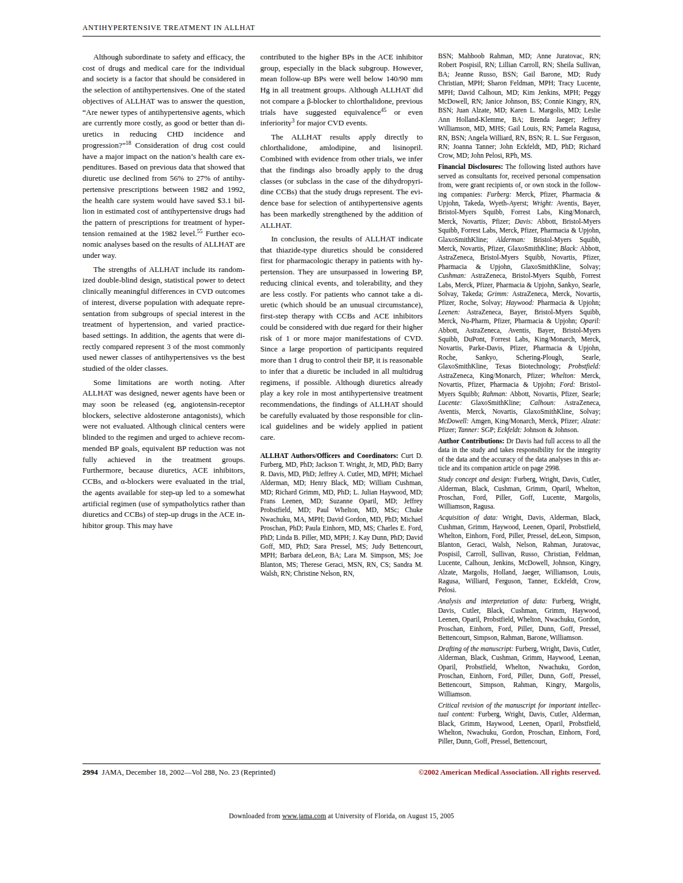ANTIHYPERTENSIVE TREATMENT IN ALLHAT
Although subordinate to safety and efficacy, the cost of drugs and medical care for the individual and society is a factor that should be considered in the selection of antihypertensives. One of the stated objectives of ALLHAT was to answer the question, “Are newer types of antihypertensive agents, which are currently more costly, as good or better than diuretics in reducing CHD incidence and progression?”18 Consideration of drug cost could have a major impact on the nation’s health care expenditures. Based on previous data that showed that diuretic use declined from 56% to 27% of antihypertensive prescriptions between 1982 and 1992, the health care system would have saved $3.1 billion in estimated cost of antihypertensive drugs had the pattern of prescriptions for treatment of hypertension remained at the 1982 level.55 Further economic analyses based on the results of ALLHAT are under way.
The strengths of ALLHAT include its randomized double-blind design, statistical power to detect clinically meaningful differences in CVD outcomes of interest, diverse population with adequate representation from subgroups of special interest in the treatment of hypertension, and varied practice-based settings. In addition, the agents that were directly compared represent 3 of the most commonly used newer classes of antihypertensives vs the best studied of the older classes.
Some limitations are worth noting. After ALLHAT was designed, newer agents have been or may soon be released (eg, angiotensin-receptor blockers, selective aldosterone antagonists), which were not evaluated. Although clinical centers were blinded to the regimen and urged to achieve recommended BP goals, equivalent BP reduction was not fully achieved in the treatment groups. Furthermore, because diuretics, ACE inhibitors, CCBs, and α-blockers were evaluated in the trial, the agents available for step-up led to a somewhat artificial regimen (use of sympatholytics rather than diuretics and CCBs) of step-up drugs in the ACE inhibitor group. This may have
contributed to the higher BPs in the ACE inhibitor group, especially in the black subgroup. However, mean follow-up BPs were well below 140/90 mm Hg in all treatment groups. Although ALLHAT did not compare a β-blocker to chlorthalidone, previous trials have suggested equivalence45 or even inferiority3 for major CVD events.
The ALLHAT results apply directly to chlorthalidone, amlodipine, and lisinopril. Combined with evidence from other trials, we infer that the findings also broadly apply to the drug classes (or subclass in the case of the dihydropyridine CCBs) that the study drugs represent. The evidence base for selection of antihypertensive agents has been markedly strengthened by the addition of ALLHAT.
In conclusion, the results of ALLHAT indicate that thiazide-type diuretics should be considered first for pharmacologic therapy in patients with hypertension. They are unsurpassed in lowering BP, reducing clinical events, and tolerability, and they are less costly. For patients who cannot take a diuretic (which should be an unusual circumstance), first-step therapy with CCBs and ACE inhibitors could be considered with due regard for their higher risk of 1 or more major manifestations of CVD. Since a large proportion of participants required more than 1 drug to control their BP, it is reasonable to infer that a diuretic be included in all multidrug regimens, if possible. Although diuretics already play a key role in most antihypertensive treatment recommendations, the findings of ALLHAT should be carefully evaluated by those responsible for clinical guidelines and be widely applied in patient care.
ALLHAT Authors/Officers and Coordinators: Curt D. Furberg, MD, PhD; Jackson T. Wright, Jr, MD, PhD; Barry R. Davis, MD, PhD; Jeffrey A. Cutler, MD, MPH; Michael Alderman, MD; Henry Black, MD; William Cushman, MD; Richard Grimm, MD, PhD; L. Julian Haywood, MD; Frans Leenen, MD; Suzanne Oparil, MD; Jeffrey Probstfield, MD; Paul Whelton, MD, MSc; Chuke Nwachuku, MA, MPH; David Gordon, MD, PhD; Michael Proschan, PhD; Paula Einhorn, MD, MS; Charles E. Ford, PhD; Linda B. Piller, MD, MPH; J. Kay Dunn, PhD; David Goff, MD, PhD; Sara Pressel, MS; Judy Bettencourt, MPH; Barbara deLeon, BA; Lara M. Simpson, MS; Joe Blanton, MS; Therese Geraci, MSN, RN, CS; Sandra M. Walsh, RN; Christine Nelson, RN,
BSN; Mahboob Rahman, MD; Anne Juratovac, RN; Robert Pospisil, RN; Lillian Carroll, RN; Sheila Sullivan, BA; Jeanne Russo, BSN; Gail Barone, MD; Rudy Christian, MPH; Sharon Feldman, MPH; Tracy Lucente, MPH; David Calhoun, MD; Kim Jenkins, MPH; Peggy McDowell, RN; Janice Johnson, BS; Connie Kingry, RN, BSN; Juan Alzate, MD; Karen L. Margolis, MD; Leslie Ann Holland-Klemme, BA; Brenda Jaeger; Jeffrey Williamson, MD, MHS; Gail Louis, RN; Pamela Ragusa, RN, BSN; Angela Williard, RN, BSN; R. L. Sue Ferguson, RN; Joanna Tanner; John Eckfeldt, MD, PhD; Richard Crow, MD; John Pelosi, RPh, MS.
Financial Disclosures: The following listed authors have served as consultants for, received personal compensation from, were grant recipients of, or own stock in the following companies: Furberg: Merck, Pfizer, Pharmacia & Upjohn, Takeda, Wyeth-Ayerst; Wright: Aventis, Bayer, Bristol-Myers Squibb, Forrest Labs, King/Monarch, Merck, Novartis, Pfizer; Davis: Abbott, Bristol-Myers Squibb, Forrest Labs, Merck, Pfizer, Pharmacia & Upjohn, GlaxoSmithKline; Alderman: Bristol-Myers Squibb, Merck, Novartis, Pfizer, GlaxoSmithKline; Black: Abbott, AstraZeneca, Bristol-Myers Squibb, Novartis, Pfizer, Pharmacia & Upjohn, GlaxoSmithKline, Solvay; Cushman: AstraZeneca, Bristol-Myers Squibb, Forrest Labs, Merck, Pfizer, Pharmacia & Upjohn, Sankyo, Searle, Solvay, Takeda; Grimm: AstraZeneca, Merck, Novartis, Pfizer, Roche, Solvay; Haywood: Pharmacia & Upjohn; Leenen: AstraZeneca, Bayer, Bristol-Myers Squibb, Merck, Nu-Pharm, Pfizer, Pharmacia & Upjohn; Oparil: Abbott, AstraZeneca, Aventis, Bayer, Bristol-Myers Squibb, DuPont, Forrest Labs, King/Monarch, Merck, Novartis, Parke-Davis, Pfizer, Pharmacia & Upjohn, Roche, Sankyo, Schering-Plough, Searle, GlaxoSmithKline, Texas Biotechnology; Probstfield: AstraZeneca, King/Monarch, Pfizer; Whelton: Merck, Novartis, Pfizer, Pharmacia & Upjohn; Ford: Bristol-Myers Squibb; Rahman: Abbott, Novartis, Pfizer, Searle; Lucente: GlaxoSmithKline; Calhoun: AstraZeneca, Aventis, Merck, Novartis, GlaxoSmithKline, Solvay; McDowell: Amgen, King/Monarch, Merck, Pfizer; Alzate: Pfizer; Tanner: SGP; Eckfeldt: Johnson & Johnson.
Author Contributions: Dr Davis had full access to all the data in the study and takes responsibility for the integrity of the data and the accuracy of the data analyses in this article and its companion article on page 2998.
Study concept and design: Furberg, Wright, Davis, Cutler, Alderman, Black, Cushman, Grimm, Oparil, Whelton, Proschan, Ford, Piller, Goff, Lucente, Margolis, Williamson, Ragusa.
Acquisition of data: Wright, Davis, Alderman, Black, Cushman, Grimm, Haywood, Leenen, Oparil, Probstfield, Whelton, Einhorn, Ford, Piller, Pressel, deLeon, Simpson, Blanton, Geraci, Walsh, Nelson, Rahman, Juratovac, Pospisil, Carroll, Sullivan, Russo, Christian, Feldman, Lucente, Calhoun, Jenkins, McDowell, Johnson, Kingry, Alzate, Margolis, Holland, Jaeger, Williamson, Louis, Ragusa, Williard, Ferguson, Tanner, Eckfeldt, Crow, Pelosi.
Analysis and interpretation of data: Furberg, Wright, Davis, Cutler, Black, Cushman, Grimm, Haywood, Leenen, Oparil, Probstfield, Whelton, Nwachuku, Gordon, Proschan, Einhorn, Ford, Piller, Dunn, Goff, Pressel, Bettencourt, Simpson, Rahman, Barone, Williamson.
Drafting of the manuscript: Furberg, Wright, Davis, Cutler, Alderman, Black, Cushman, Grimm, Haywood, Leenan, Oparil, Probstfield, Whelton, Nwachuku, Gordon, Proschan, Einhorn, Ford, Piller, Dunn, Goff, Pressel, Bettencourt, Simpson, Rahman, Kingry, Margolis, Williamson.
Critical revision of the manuscript for important intellectual content: Furberg, Wright, Davis, Cutler, Alderman, Black, Grimm, Haywood, Leenen, Oparil, Probstfield, Whelton, Nwachuku, Gordon, Proschan, Einhorn, Ford, Piller, Dunn, Goff, Pressel, Bettencourt,
2994 JAMA, December 18, 2002—Vol 288, No. 23 (Reprinted)
©2002 American Medical Association. All rights reserved.
Downloaded from www.jama.com at University of Florida, on August 15, 2005